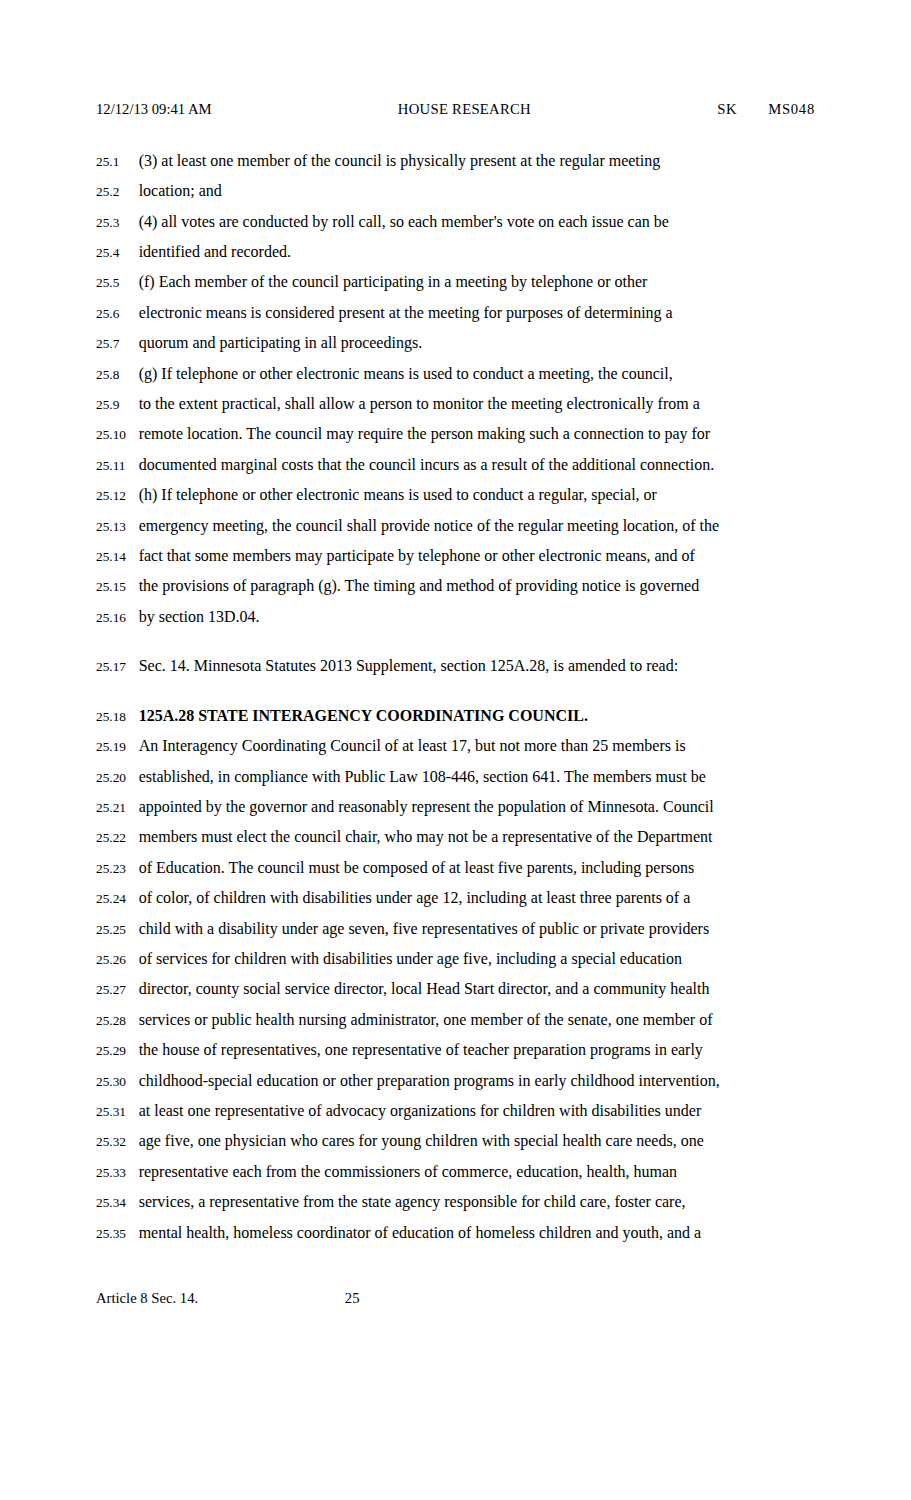12/12/13 09:41 AM HOUSE RESEARCH SK MS048
25.1(3) at least one member of the council is physically present at the regular meeting
25.2 location; and
25.3(4) all votes are conducted by roll call, so each member's vote on each issue can be
25.4 identified and recorded.
25.5(f) Each member of the council participating in a meeting by telephone or other
25.6 electronic means is considered present at the meeting for purposes of determining a
25.7 quorum and participating in all proceedings.
25.8(g) If telephone or other electronic means is used to conduct a meeting, the council,
25.9 to the extent practical, shall allow a person to monitor the meeting electronically from a
25.10 remote location. The council may require the person making such a connection to pay for
25.11 documented marginal costs that the council incurs as a result of the additional connection.
25.12(h) If telephone or other electronic means is used to conduct a regular, special, or
25.13 emergency meeting, the council shall provide notice of the regular meeting location, of the
25.14 fact that some members may participate by telephone or other electronic means, and of
25.15 the provisions of paragraph (g). The timing and method of providing notice is governed
25.16 by section 13D.04.
25.17 Sec. 14. Minnesota Statutes 2013 Supplement, section 125A.28, is amended to read:
25.18125A.28 STATE INTERAGENCY COORDINATING COUNCIL.
25.19 An Interagency Coordinating Council of at least 17, but not more than 25 members is
25.20 established, in compliance with Public Law 108-446, section 641. The members must be
25.21 appointed by the governor and reasonably represent the population of Minnesota. Council
25.22 members must elect the council chair, who may not be a representative of the Department
25.23 of Education. The council must be composed of at least five parents, including persons
25.24 of color, of children with disabilities under age 12, including at least three parents of a
25.25 child with a disability under age seven, five representatives of public or private providers
25.26 of services for children with disabilities under age five, including a special education
25.27 director, county social service director, local Head Start director, and a community health
25.28 services or public health nursing administrator, one member of the senate, one member of
25.29 the house of representatives, one representative of teacher preparation programs in early
25.30 childhood-special education or other preparation programs in early childhood intervention,
25.31 at least one representative of advocacy organizations for children with disabilities under
25.32 age five, one physician who cares for young children with special health care needs, one
25.33 representative each from the commissioners of commerce, education, health, human
25.34 services, a representative from the state agency responsible for child care, foster care,
25.35 mental health, homeless coordinator of education of homeless children and youth, and a
Article 8 Sec. 14. 25